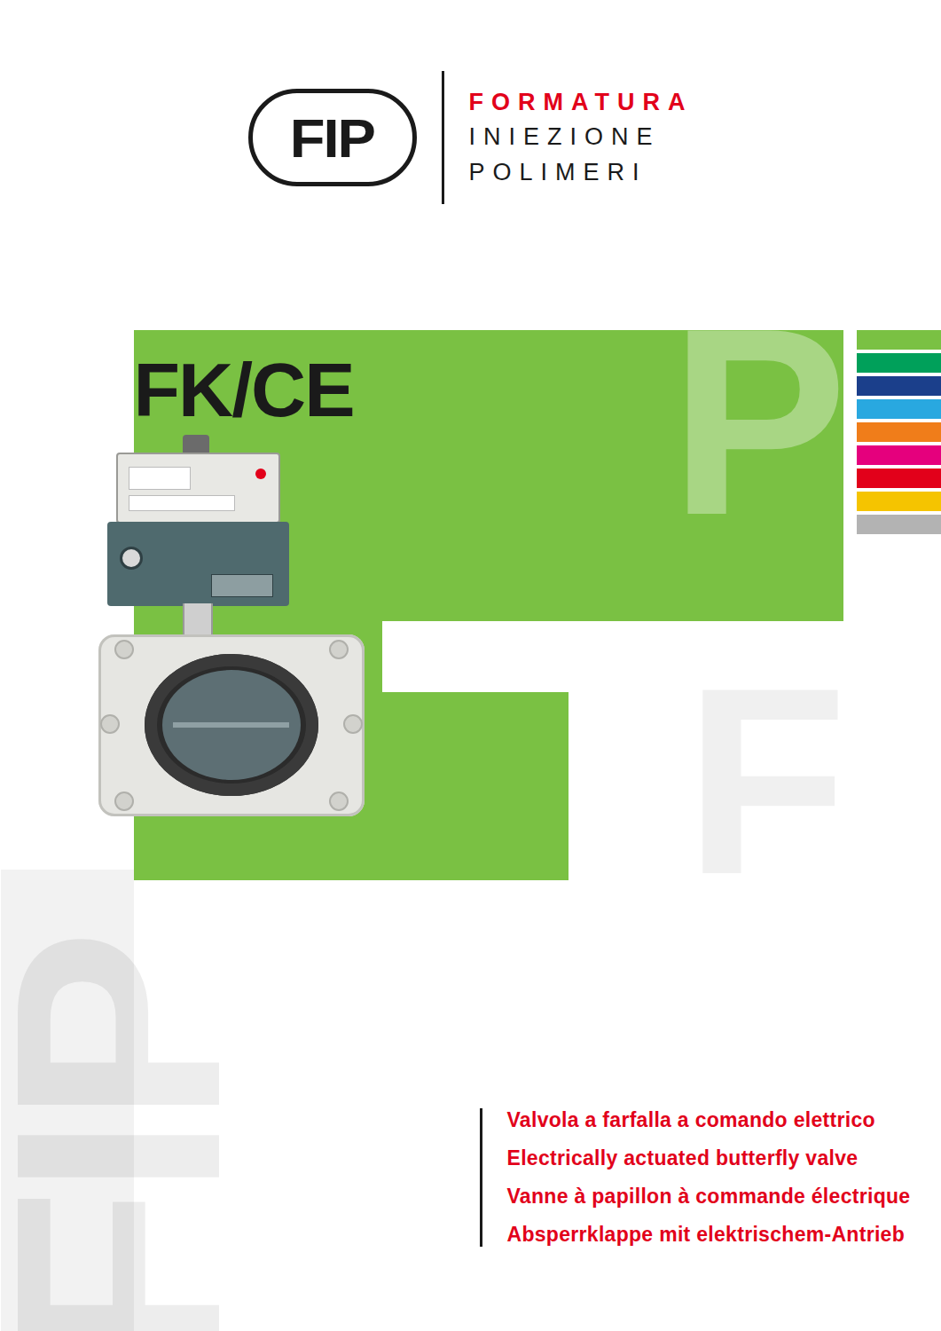FIP
FORMATURA
INIEZIONE
POLIMERI
P
F
FIP
FIP
FK/CE
Valvola a farfalla a comando elettrico
Electrically actuated butterfly valve
Vanne à papillon à commande électrique
Absperrklappe mit elektrischem-Antrieb